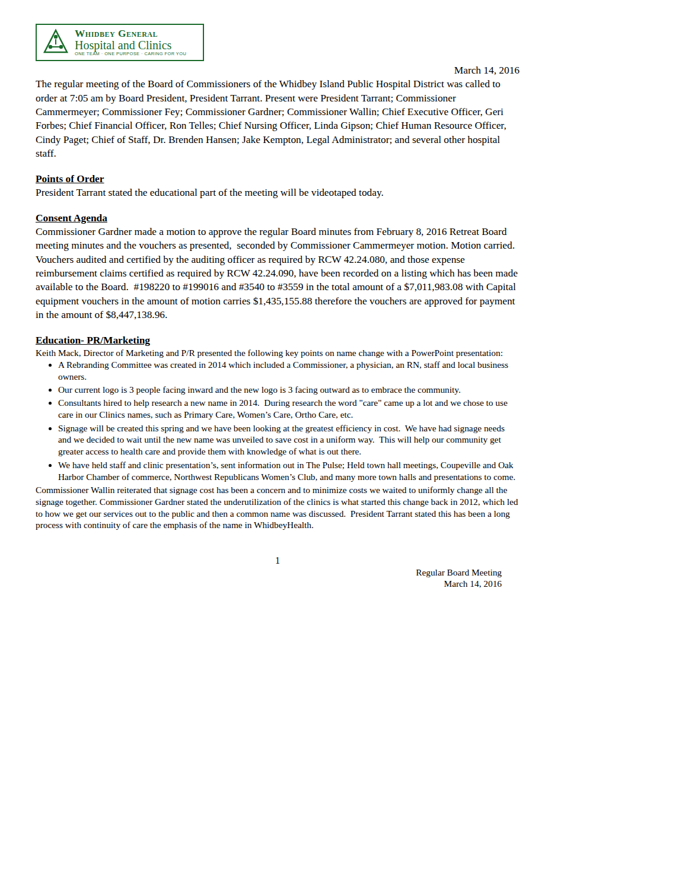Whidbey General
Hospital and Clinics
ONE TEAM · ONE PURPOSE · CARING FOR YOU
March 14, 2016
The regular meeting of the Board of Commissioners of the Whidbey Island Public Hospital District was called to order at 7:05 am by Board President, President Tarrant. Present were President Tarrant; Commissioner Cammermeyer; Commissioner Fey; Commissioner Gardner; Commissioner Wallin; Chief Executive Officer, Geri Forbes; Chief Financial Officer, Ron Telles; Chief Nursing Officer, Linda Gipson; Chief Human Resource Officer, Cindy Paget; Chief of Staff, Dr. Brenden Hansen; Jake Kempton, Legal Administrator; and several other hospital staff.
Points of Order
President Tarrant stated the educational part of the meeting will be videotaped today.
Consent Agenda
Commissioner Gardner made a motion to approve the regular Board minutes from February 8, 2016 Retreat Board meeting minutes and the vouchers as presented, seconded by Commissioner Cammermeyer motion. Motion carried. Vouchers audited and certified by the auditing officer as required by RCW 42.24.080, and those expense reimbursement claims certified as required by RCW 42.24.090, have been recorded on a listing which has been made available to the Board. #198220 to #199016 and #3540 to #3559 in the total amount of a $7,011,983.08 with Capital equipment vouchers in the amount of motion carries $1,435,155.88 therefore the vouchers are approved for payment in the amount of $8,447,138.96.
Education- PR/Marketing
Keith Mack, Director of Marketing and P/R presented the following key points on name change with a PowerPoint presentation:
A Rebranding Committee was created in 2014 which included a Commissioner, a physician, an RN, staff and local business owners.
Our current logo is 3 people facing inward and the new logo is 3 facing outward as to embrace the community.
Consultants hired to help research a new name in 2014. During research the word "care" came up a lot and we chose to use care in our Clinics names, such as Primary Care, Women’s Care, Ortho Care, etc.
Signage will be created this spring and we have been looking at the greatest efficiency in cost. We have had signage needs and we decided to wait until the new name was unveiled to save cost in a uniform way. This will help our community get greater access to health care and provide them with knowledge of what is out there.
We have held staff and clinic presentation’s, sent information out in The Pulse; Held town hall meetings, Coupeville and Oak Harbor Chamber of commerce, Northwest Republicans Women’s Club, and many more town halls and presentations to come.
Commissioner Wallin reiterated that signage cost has been a concern and to minimize costs we waited to uniformly change all the signage together. Commissioner Gardner stated the underutilization of the clinics is what started this change back in 2012, which led to how we get our services out to the public and then a common name was discussed. President Tarrant stated this has been a long process with continuity of care the emphasis of the name in WhidbeyHealth.
1
Regular Board Meeting
March 14, 2016